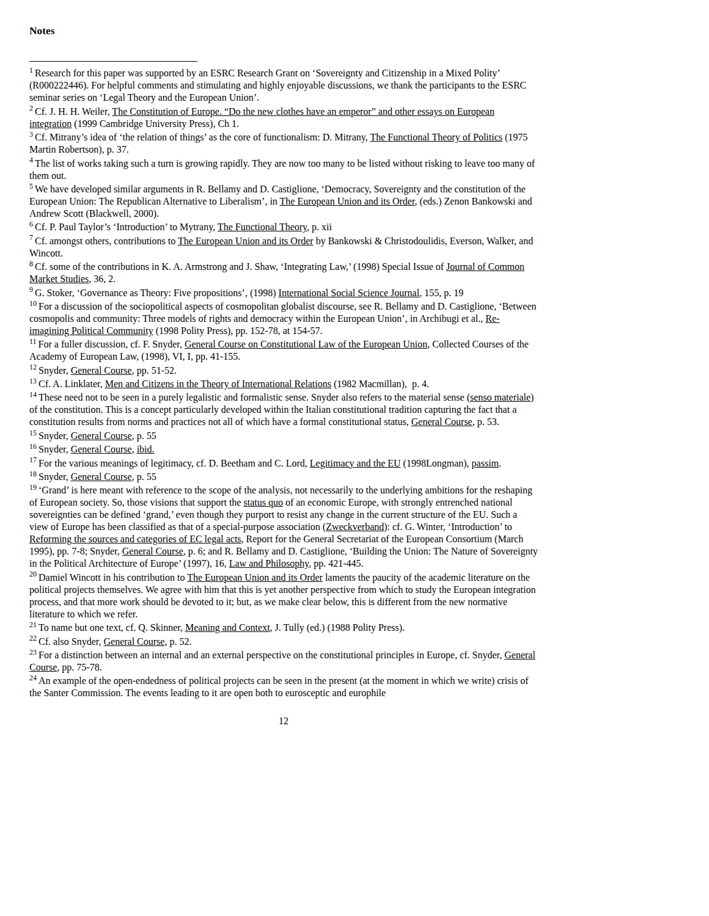Notes
1Research for this paper was supported by an ESRC Research Grant on ‘Sovereignty and Citizenship in a Mixed Polity’ (R000222446). For helpful comments and stimulating and highly enjoyable discussions, we thank the participants to the ESRC seminar series on ‘Legal Theory and the European Union’.
2Cf. J. H. H. Weiler, The Constitution of Europe. “Do the new clothes have an emperor” and other essays on European integration (1999 Cambridge University Press), Ch 1.
3Cf. Mitrany’s idea of ‘the relation of things’ as the core of functionalism: D. Mitrany, The Functional Theory of Politics (1975 Martin Robertson), p. 37.
4The list of works taking such a turn is growing rapidly. They are now too many to be listed without risking to leave too many of them out.
5We have developed similar arguments in R. Bellamy and D. Castiglione, ‘Democracy, Sovereignty and the constitution of the European Union: The Republican Alternative to Liberalism’, in The European Union and its Order, (eds.) Zenon Bankowski and Andrew Scott (Blackwell, 2000).
6Cf. P. Paul Taylor’s ‘Introduction’ to Mytrany, The Functional Theory, p. xii
7Cf. amongst others, contributions to The European Union and its Order by Bankowski & Christodoulidis, Everson, Walker, and Wincott.
8Cf. some of the contributions in K. A. Armstrong and J. Shaw, ‘Integrating Law,’ (1998) Special Issue of Journal of Common Market Studies, 36, 2.
9G. Stoker, ‘Governance as Theory: Five propositions’, (1998) International Social Science Journal, 155, p. 19
10For a discussion of the sociopolitical aspects of cosmopolitan globalist discourse, see R. Bellamy and D. Castiglione, ‘Between cosmopolis and community: Three models of rights and democracy within the European Union’, in Archibugi et al., Re-imagining Political Community (1998 Polity Press), pp. 152-78, at 154-57.
11For a fuller discussion, cf. F. Snyder, General Course on Constitutional Law of the European Union, Collected Courses of the Academy of European Law, (1998), VI, I, pp. 41-155.
12Snyder, General Course, pp. 51-52.
13Cf. A. Linklater, Men and Citizens in the Theory of International Relations (1982 Macmillan), p. 4.
14These need not to be seen in a purely legalistic and formalistic sense. Snyder also refers to the material sense (senso materiale) of the constitution. This is a concept particularly developed within the Italian constitutional tradition capturing the fact that a constitution results from norms and practices not all of which have a formal constitutional status, General Course, p. 53.
15Snyder, General Course, p. 55
16Snyder, General Course, ibid.
17For the various meanings of legitimacy, cf. D. Beetham and C. Lord, Legitimacy and the EU (1998Longman), passim.
18Snyder, General Course, p. 55
19‘Grand’ is here meant with reference to the scope of the analysis, not necessarily to the underlying ambitions for the reshaping of European society. So, those visions that support the status quo of an economic Europe, with strongly entrenched national sovereignties can be defined ‘grand,’ even though they purport to resist any change in the current structure of the EU. Such a view of Europe has been classified as that of a special-purpose association (Zweckverband): cf. G. Winter, ‘Introduction’ to Reforming the sources and categories of EC legal acts, Report for the General Secretariat of the European Consortium (March 1995), pp. 7-8; Snyder, General Course, p. 6; and R. Bellamy and D. Castiglione, ‘Building the Union: The Nature of Sovereignty in the Political Architecture of Europe’ (1997), 16, Law and Philosophy, pp. 421-445.
20Damiel Wincott in his contribution to The European Union and its Order laments the paucity of the academic literature on the political projects themselves. We agree with him that this is yet another perspective from which to study the European integration process, and that more work should be devoted to it; but, as we make clear below, this is different from the new normative literature to which we refer.
21To name but one text, cf. Q. Skinner, Meaning and Context, J. Tully (ed.) (1988 Polity Press).
22Cf. also Snyder, General Course, p. 52.
23For a distinction between an internal and an external perspective on the constitutional principles in Europe, cf. Snyder, General Course, pp. 75-78.
24An example of the open-endedness of political projects can be seen in the present (at the moment in which we write) crisis of the Santer Commission. The events leading to it are open both to eurosceptic and europhile
12